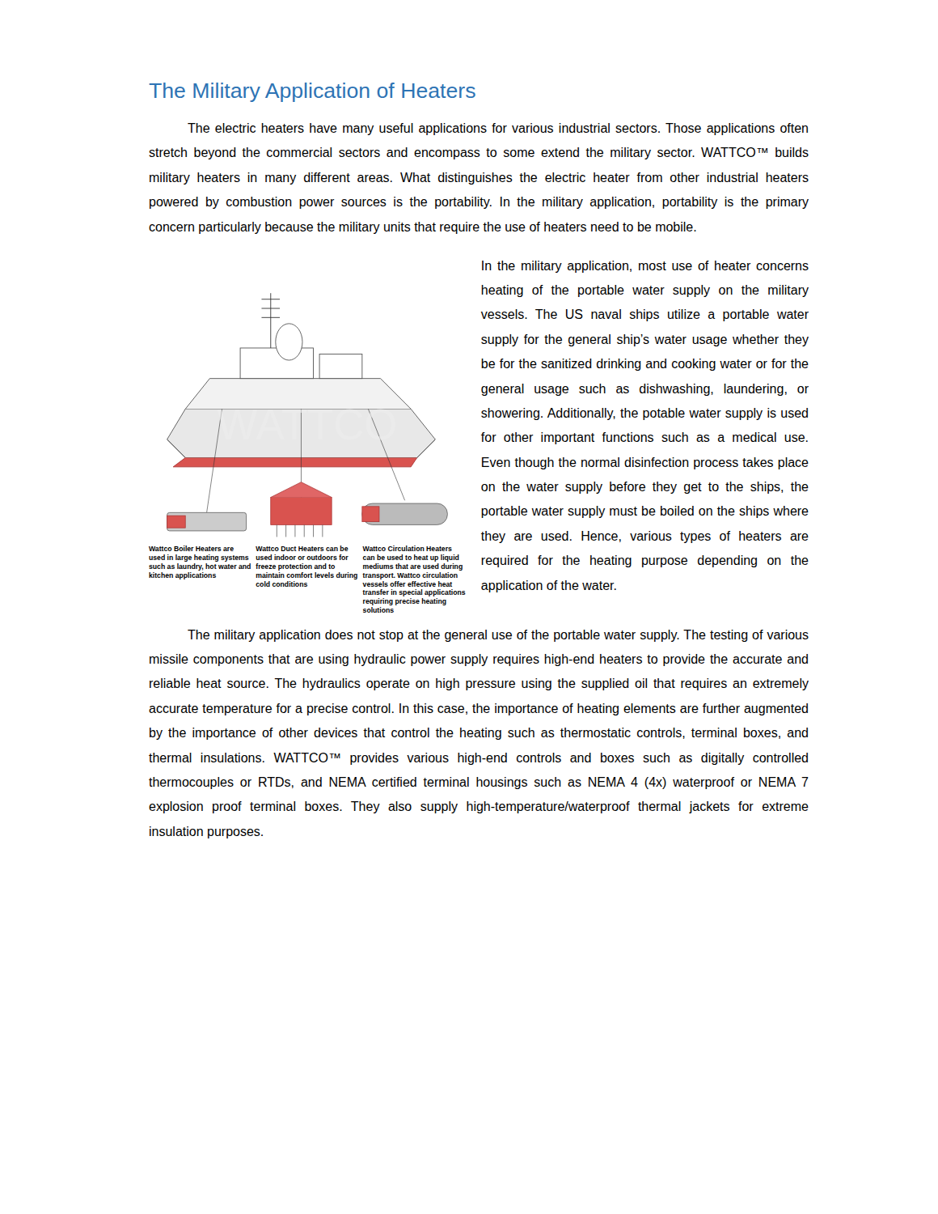The Military Application of Heaters
The electric heaters have many useful applications for various industrial sectors. Those applications often stretch beyond the commercial sectors and encompass to some extend the military sector. WATTCO™ builds military heaters in many different areas. What distinguishes the electric heater from other industrial heaters powered by combustion power sources is the portability. In the military application, portability is the primary concern particularly because the military units that require the use of heaters need to be mobile.
Wattco Boiler Heaters are used in large heating systems such as laundry, hot water and kitchen applications Wattco Duct Heaters can be used indoor or outdoors for freeze protection and to maintain comfort levels during cold conditions Wattco Circulation Heaters can be used to heat up liquid mediums that are used during transport. Wattco circulation vessels offer effective heat transfer in special applications requiring precise heating solutions
In the military application, most use of heater concerns heating of the portable water supply on the military vessels. The US naval ships utilize a portable water supply for the general ship’s water usage whether they be for the sanitized drinking and cooking water or for the general usage such as dishwashing, laundering, or showering. Additionally, the potable water supply is used for other important functions such as a medical use. Even though the normal disinfection process takes place on the water supply before they get to the ships, the portable water supply must be boiled on the ships where they are used. Hence, various types of heaters are required for the heating purpose depending on the application of the water.
The military application does not stop at the general use of the portable water supply. The testing of various missile components that are using hydraulic power supply requires high-end heaters to provide the accurate and reliable heat source. The hydraulics operate on high pressure using the supplied oil that requires an extremely accurate temperature for a precise control. In this case, the importance of heating elements are further augmented by the importance of other devices that control the heating such as thermostatic controls, terminal boxes, and thermal insulations. WATTCO™ provides various high-end controls and boxes such as digitally controlled thermocouples or RTDs, and NEMA certified terminal housings such as NEMA 4 (4x) waterproof or NEMA 7 explosion proof terminal boxes. They also supply high-temperature/waterproof thermal jackets for extreme insulation purposes.